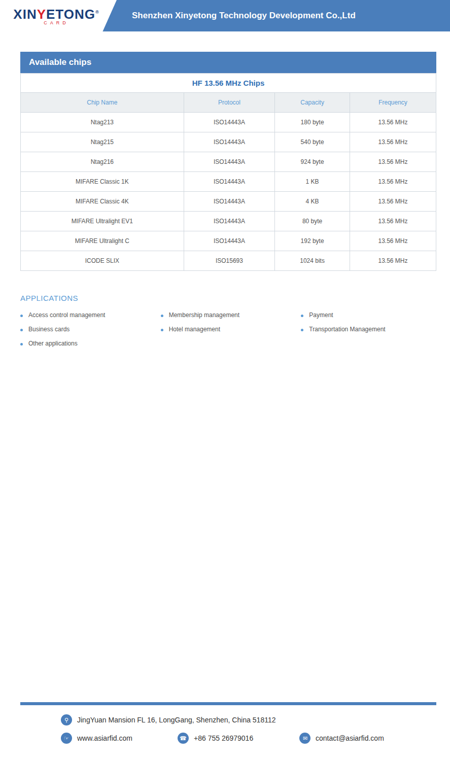XINYETONG® CARD
Shenzhen Xinyetong Technology Development Co.,Ltd
Available chips
| HF 13.56 MHz Chips |
| Chip Name | Protocol | Capacity | Frequency |
| Ntag213 | ISO14443A | 180 byte | 13.56 MHz |
| Ntag215 | ISO14443A | 540 byte | 13.56 MHz |
| Ntag216 | ISO14443A | 924 byte | 13.56 MHz |
| MIFARE Classic 1K | ISO14443A | 1 KB | 13.56 MHz |
| MIFARE Classic 4K | ISO14443A | 4 KB | 13.56 MHz |
| MIFARE Ultralight EV1 | ISO14443A | 80 byte | 13.56 MHz |
| MIFARE Ultralight C | ISO14443A | 192 byte | 13.56 MHz |
| ICODE SLIX | ISO15693 | 1024 bits | 13.56 MHz |
APPLICATIONS
Access control management
Membership management
Payment
Business cards
Hotel management
Transportation Management
Other applications
⚲ JingYuan Mansion FL 16, LongGang, Shenzhen, China 518112
☞www.asiarfid.com ☎+86 755 26979016 ✉contact@asiarfid.com